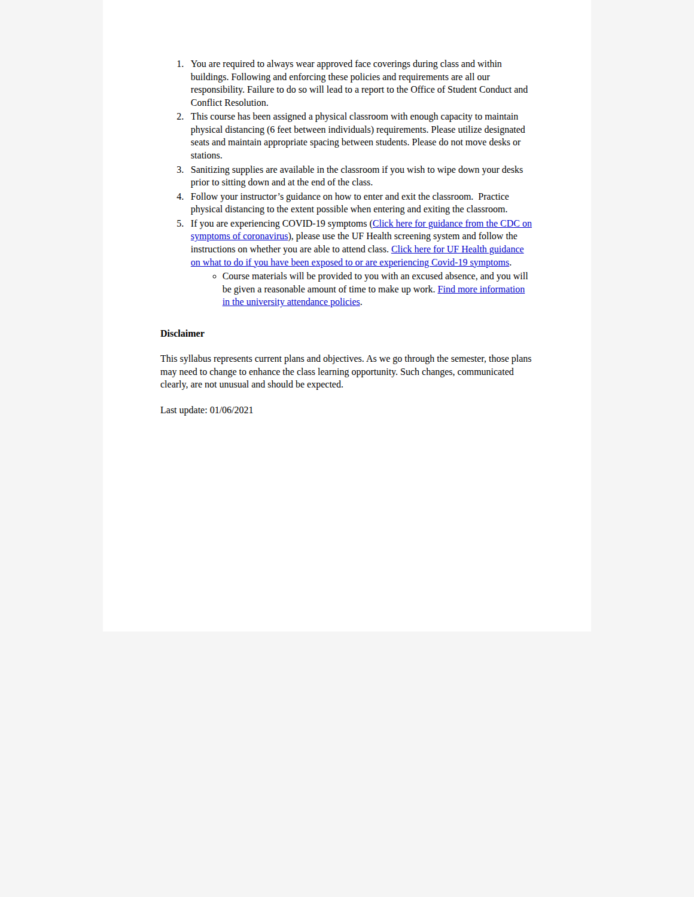You are required to always wear approved face coverings during class and within buildings. Following and enforcing these policies and requirements are all our responsibility. Failure to do so will lead to a report to the Office of Student Conduct and Conflict Resolution.
This course has been assigned a physical classroom with enough capacity to maintain physical distancing (6 feet between individuals) requirements. Please utilize designated seats and maintain appropriate spacing between students. Please do not move desks or stations.
Sanitizing supplies are available in the classroom if you wish to wipe down your desks prior to sitting down and at the end of the class.
Follow your instructor’s guidance on how to enter and exit the classroom. Practice physical distancing to the extent possible when entering and exiting the classroom.
If you are experiencing COVID-19 symptoms (Click here for guidance from the CDC on symptoms of coronavirus), please use the UF Health screening system and follow the instructions on whether you are able to attend class. Click here for UF Health guidance on what to do if you have been exposed to or are experiencing Covid-19 symptoms.
Course materials will be provided to you with an excused absence, and you will be given a reasonable amount of time to make up work. Find more information in the university attendance policies.
Disclaimer
This syllabus represents current plans and objectives. As we go through the semester, those plans may need to change to enhance the class learning opportunity. Such changes, communicated clearly, are not unusual and should be expected.
Last update: 01/06/2021